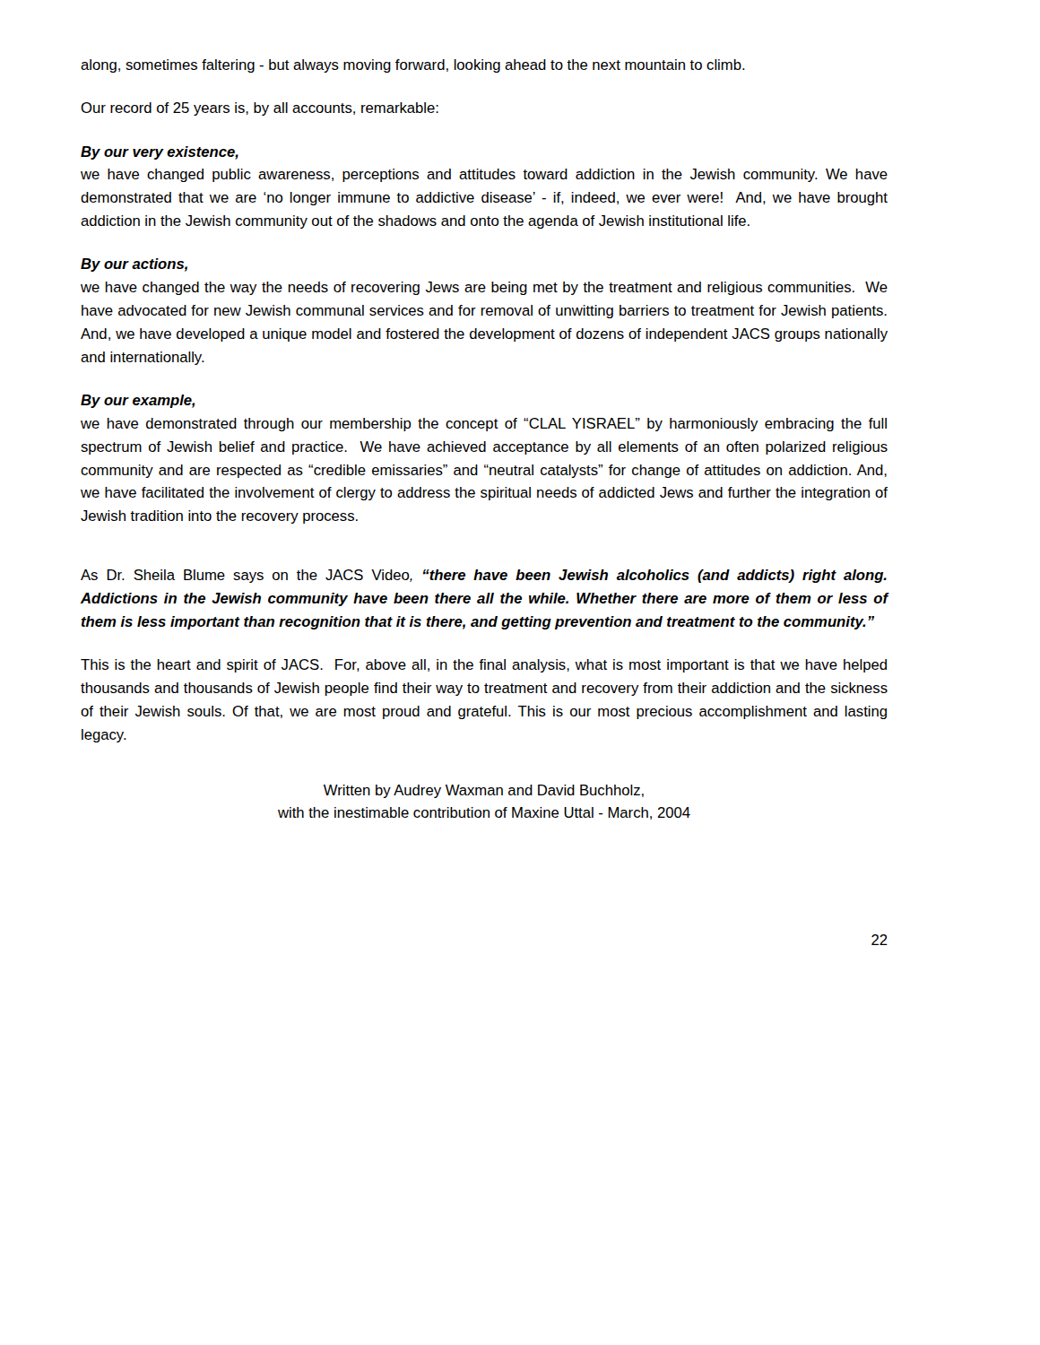along, sometimes faltering - but always moving forward, looking ahead to the next mountain to climb.
Our record of 25 years is, by all accounts, remarkable:
By our very existence,
we have changed public awareness, perceptions and attitudes toward addiction in the Jewish community. We have demonstrated that we are ‘no longer immune to addictive disease’ - if, indeed, we ever were! And, we have brought addiction in the Jewish community out of the shadows and onto the agenda of Jewish institutional life.
By our actions,
we have changed the way the needs of recovering Jews are being met by the treatment and religious communities. We have advocated for new Jewish communal services and for removal of unwitting barriers to treatment for Jewish patients. And, we have developed a unique model and fostered the development of dozens of independent JACS groups nationally and internationally.
By our example,
we have demonstrated through our membership the concept of “CLAL YISRAEL” by harmoniously embracing the full spectrum of Jewish belief and practice. We have achieved acceptance by all elements of an often polarized religious community and are respected as “credible emissaries” and “neutral catalysts” for change of attitudes on addiction. And, we have facilitated the involvement of clergy to address the spiritual needs of addicted Jews and further the integration of Jewish tradition into the recovery process.
As Dr. Sheila Blume says on the JACS Video, “there have been Jewish alcoholics (and addicts) right along. Addictions in the Jewish community have been there all the while. Whether there are more of them or less of them is less important than recognition that it is there, and getting prevention and treatment to the community.”
This is the heart and spirit of JACS. For, above all, in the final analysis, what is most important is that we have helped thousands and thousands of Jewish people find their way to treatment and recovery from their addiction and the sickness of their Jewish souls. Of that, we are most proud and grateful. This is our most precious accomplishment and lasting legacy.
Written by Audrey Waxman and David Buchholz,
with the inestimable contribution of Maxine Uttal - March, 2004
22